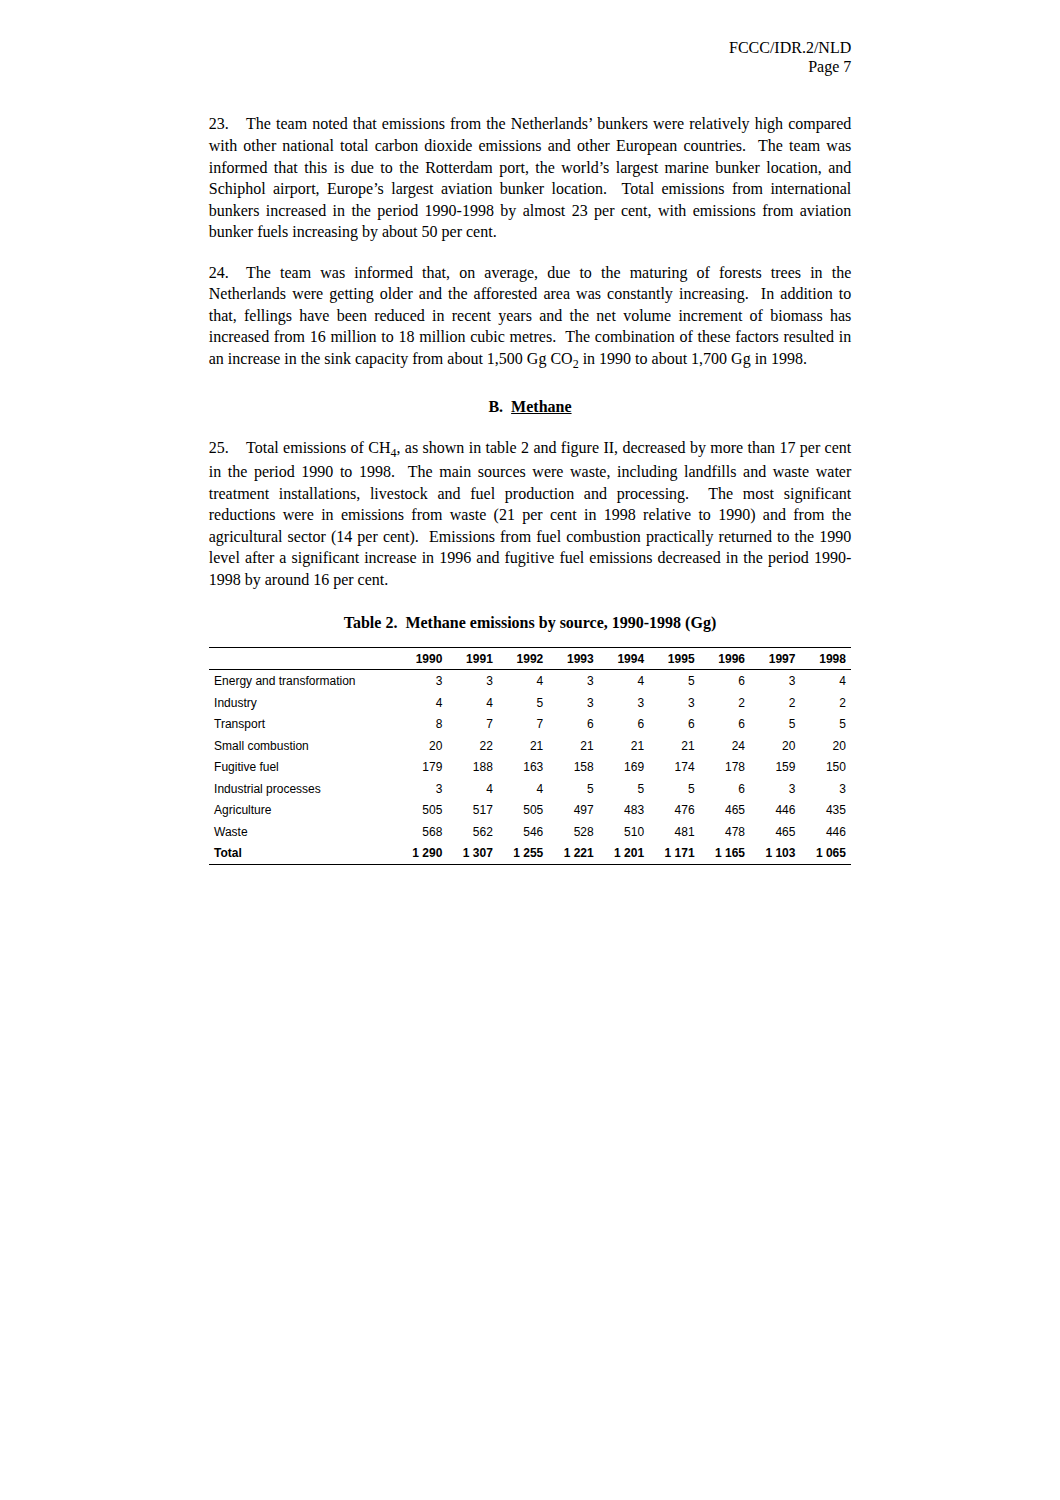FCCC/IDR.2/NLD
Page 7
23. The team noted that emissions from the Netherlands’ bunkers were relatively high compared with other national total carbon dioxide emissions and other European countries. The team was informed that this is due to the Rotterdam port, the world’s largest marine bunker location, and Schiphol airport, Europe’s largest aviation bunker location. Total emissions from international bunkers increased in the period 1990-1998 by almost 23 per cent, with emissions from aviation bunker fuels increasing by about 50 per cent.
24. The team was informed that, on average, due to the maturing of forests trees in the Netherlands were getting older and the afforested area was constantly increasing. In addition to that, fellings have been reduced in recent years and the net volume increment of biomass has increased from 16 million to 18 million cubic metres. The combination of these factors resulted in an increase in the sink capacity from about 1,500 Gg CO2 in 1990 to about 1,700 Gg in 1998.
B. Methane
25. Total emissions of CH4, as shown in table 2 and figure II, decreased by more than 17 per cent in the period 1990 to 1998. The main sources were waste, including landfills and waste water treatment installations, livestock and fuel production and processing. The most significant reductions were in emissions from waste (21 per cent in 1998 relative to 1990) and from the agricultural sector (14 per cent). Emissions from fuel combustion practically returned to the 1990 level after a significant increase in 1996 and fugitive fuel emissions decreased in the period 1990-1998 by around 16 per cent.
Table 2. Methane emissions by source, 1990-1998 (Gg)
| | 1990 | 1991 | 1992 | 1993 | 1994 | 1995 | 1996 | 1997 | 1998 |
| --- | --- | --- | --- | --- | --- | --- | --- | --- | --- |
| Energy and transformation | 3 | 3 | 4 | 3 | 4 | 5 | 6 | 3 | 4 |
| Industry | 4 | 4 | 5 | 3 | 3 | 3 | 2 | 2 | 2 |
| Transport | 8 | 7 | 7 | 6 | 6 | 6 | 6 | 5 | 5 |
| Small combustion | 20 | 22 | 21 | 21 | 21 | 21 | 24 | 20 | 20 |
| Fugitive fuel | 179 | 188 | 163 | 158 | 169 | 174 | 178 | 159 | 150 |
| Industrial processes | 3 | 4 | 4 | 5 | 5 | 5 | 6 | 3 | 3 |
| Agriculture | 505 | 517 | 505 | 497 | 483 | 476 | 465 | 446 | 435 |
| Waste | 568 | 562 | 546 | 528 | 510 | 481 | 478 | 465 | 446 |
| Total | 1 290 | 1 307 | 1 255 | 1 221 | 1 201 | 1 171 | 1 165 | 1 103 | 1 065 |